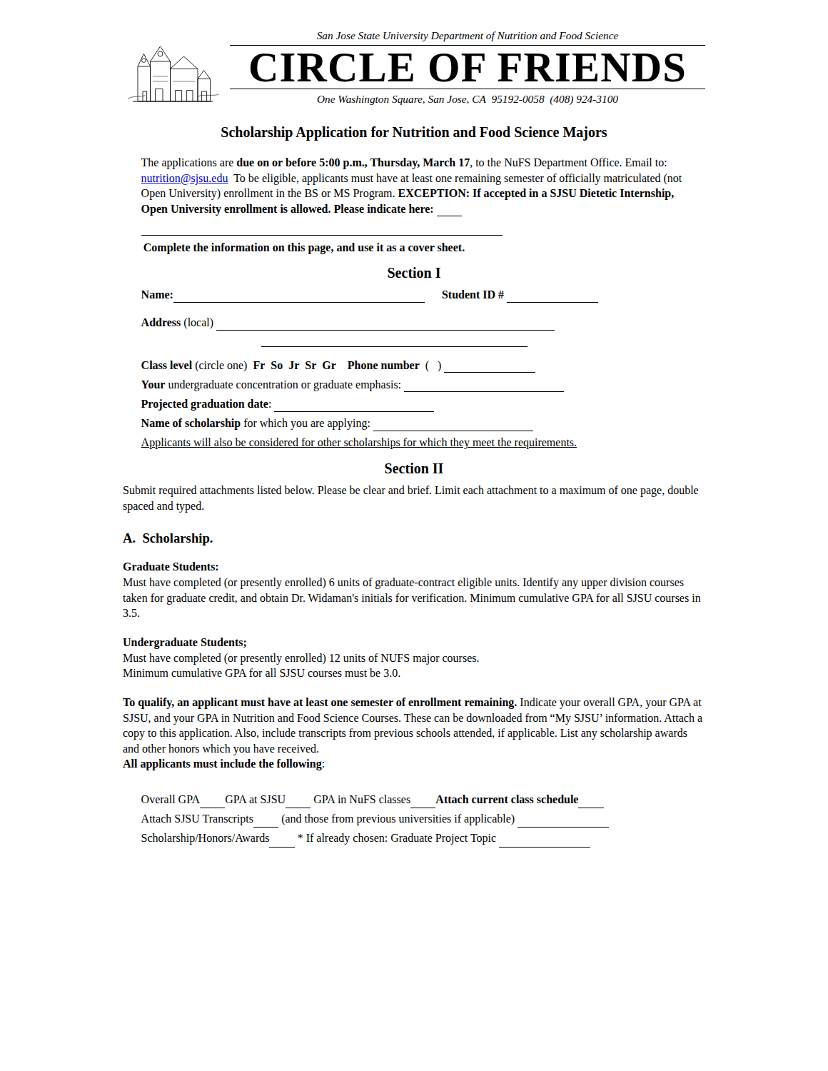San Jose State University Department of Nutrition and Food Science
CIRCLE OF FRIENDS
One Washington Square, San Jose, CA 95192-0058 (408) 924-3100
Scholarship Application for Nutrition and Food Science Majors
The applications are due on or before 5:00 p.m., Thursday, March 17, to the NuFS Department Office. Email to: nutrition@sjsu.edu To be eligible, applicants must have at least one remaining semester of officially matriculated (not Open University) enrollment in the BS or MS Program. EXCEPTION: If accepted in a SJSU Dietetic Internship, Open University enrollment is allowed. Please indicate here:
Complete the information on this page, and use it as a cover sheet.
Section I
Name: Student ID #
Address (local)
Class level (circle one) Fr So Jr Sr Gr Phone number ( )
Your undergraduate concentration or graduate emphasis:
Projected graduation date:
Name of scholarship for which you are applying:
Applicants will also be considered for other scholarships for which they meet the requirements.
Section II
Submit required attachments listed below. Please be clear and brief. Limit each attachment to a maximum of one page, double spaced and typed.
A. Scholarship.
Graduate Students:
Must have completed (or presently enrolled) 6 units of graduate-contract eligible units. Identify any upper division courses taken for graduate credit, and obtain Dr. Widaman's initials for verification. Minimum cumulative GPA for all SJSU courses in 3.5.
Undergraduate Students;
Must have completed (or presently enrolled) 12 units of NUFS major courses.
Minimum cumulative GPA for all SJSU courses must be 3.0.
To qualify, an applicant must have at least one semester of enrollment remaining. Indicate your overall GPA, your GPA at SJSU, and your GPA in Nutrition and Food Science Courses. These can be downloaded from “My SJSU’ information. Attach a copy to this application. Also, include transcripts from previous schools attended, if applicable. List any scholarship awards and other honors which you have received.
All applicants must include the following:
Overall GPA GPA at SJSU GPA in NuFS classes Attach current class schedule
Attach SJSU Transcripts (and those from previous universities if applicable)
Scholarship/Honors/Awards * If already chosen: Graduate Project Topic